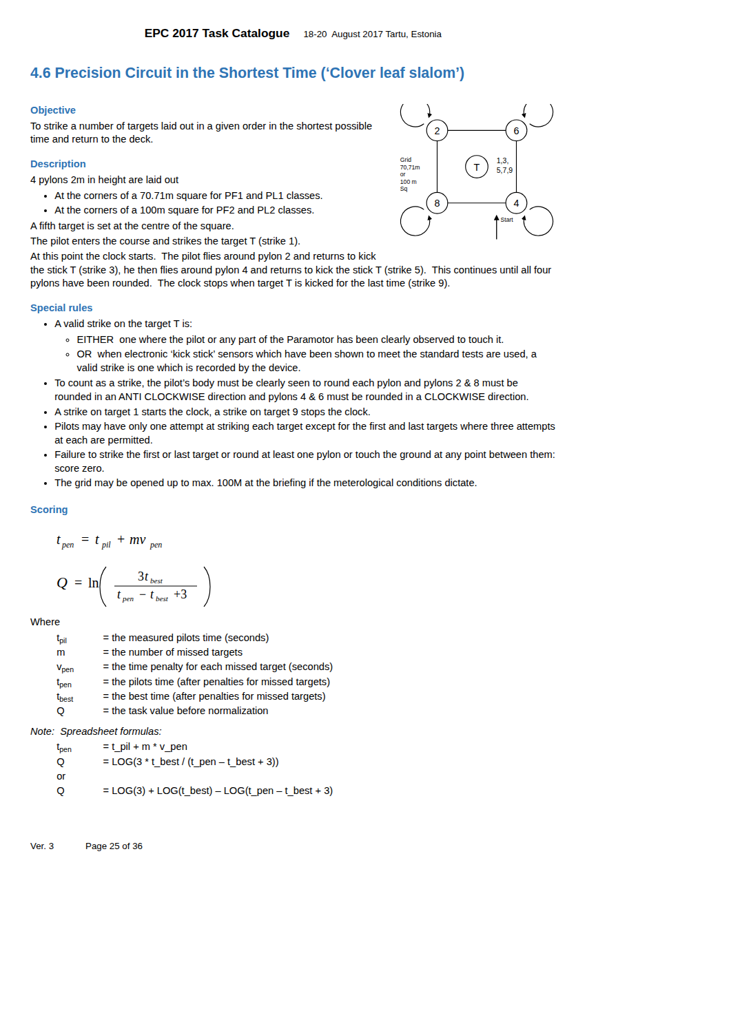EPC 2017 Task Catalogue 18-20 August 2017 Tartu, Estonia
4.6 Precision Circuit in the Shortest Time (‘Clover leaf slalom’)
2 6 8 4 T 1,3, 5,7,9 Grid 70,71m or 100 m Sq Start
Objective
To strike a number of targets laid out in a given order in the shortest possible time and return to the deck.
Description
4 pylons 2m in height are laid out
At the corners of a 70.71m square for PF1 and PL1 classes.
At the corners of a 100m square for PF2 and PL2 classes.
A fifth target is set at the centre of the square.
The pilot enters the course and strikes the target T (strike 1).
At this point the clock starts. The pilot flies around pylon 2 and returns to kick the stick T (strike 3), he then flies around pylon 4 and returns to kick the stick T (strike 5). This continues until all four pylons have been rounded. The clock stops when target T is kicked for the last time (strike 9).
Special rules
A valid strike on the target T is:
EITHER one where the pilot or any part of the Paramotor has been clearly observed to touch it.
OR when electronic ‘kick stick’ sensors which have been shown to meet the standard tests are used, a valid strike is one which is recorded by the device.
To count as a strike, the pilot’s body must be clearly seen to round each pylon and pylons 2 & 8 must be rounded in an ANTI CLOCKWISE direction and pylons 4 & 6 must be rounded in a CLOCKWISE direction.
A strike on target 1 starts the clock, a strike on target 9 stops the clock.
Pilots may have only one attempt at striking each target except for the first and last targets where three attempts at each are permitted.
Failure to strike the first or last target or round at least one pylon or touch the ground at any point between them: score zero.
The grid may be opened up to max. 100M at the briefing if the meterological conditions dictate.
Scoring
t pen = t pil + mv pen Q = ln 3 t best t pen − t best +3
Where
| t pil | = the measured pilots time (seconds) |
| m | = the number of missed targets |
| v pen | = the time penalty for each missed target (seconds) |
| t pen | = the pilots time (after penalties for missed targets) |
| t best | = the best time (after penalties for missed targets) |
| Q | = the task value before normalization |
Note: Spreadsheet formulas:
| t pen | = t_pil + m * v_pen |
| Q | = LOG(3 * t_best / (t_pen – t_best + 3)) |
| or | |
| Q | = LOG(3) + LOG(t_best) – LOG(t_pen – t_best + 3) |
Ver. 3 Page 25 of 36